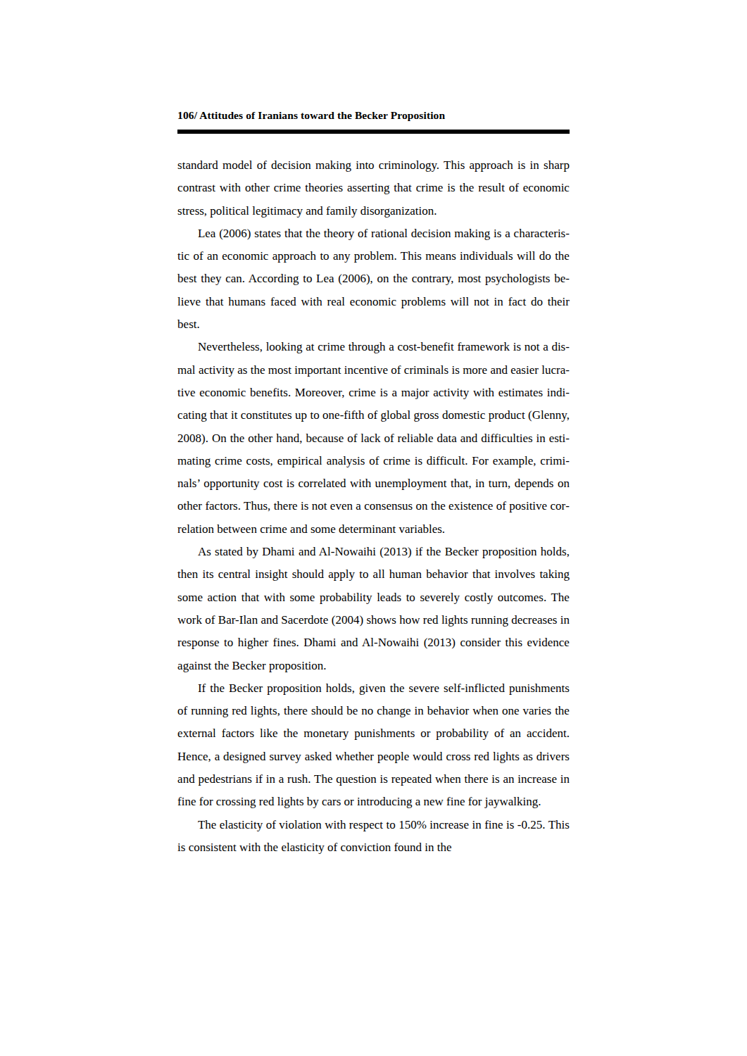106/ Attitudes of Iranians toward the Becker Proposition
standard model of decision making into criminology. This approach is in sharp contrast with other crime theories asserting that crime is the result of economic stress, political legitimacy and family disorganization.
Lea (2006) states that the theory of rational decision making is a characteristic of an economic approach to any problem. This means individuals will do the best they can. According to Lea (2006), on the contrary, most psychologists believe that humans faced with real economic problems will not in fact do their best.
Nevertheless, looking at crime through a cost-benefit framework is not a dismal activity as the most important incentive of criminals is more and easier lucrative economic benefits. Moreover, crime is a major activity with estimates indicating that it constitutes up to one-fifth of global gross domestic product (Glenny, 2008). On the other hand, because of lack of reliable data and difficulties in estimating crime costs, empirical analysis of crime is difficult. For example, criminals’ opportunity cost is correlated with unemployment that, in turn, depends on other factors. Thus, there is not even a consensus on the existence of positive correlation between crime and some determinant variables.
As stated by Dhami and Al-Nowaihi (2013) if the Becker proposition holds, then its central insight should apply to all human behavior that involves taking some action that with some probability leads to severely costly outcomes. The work of Bar-Ilan and Sacerdote (2004) shows how red lights running decreases in response to higher fines. Dhami and Al-Nowaihi (2013) consider this evidence against the Becker proposition.
If the Becker proposition holds, given the severe self-inflicted punishments of running red lights, there should be no change in behavior when one varies the external factors like the monetary punishments or probability of an accident. Hence, a designed survey asked whether people would cross red lights as drivers and pedestrians if in a rush. The question is repeated when there is an increase in fine for crossing red lights by cars or introducing a new fine for jaywalking.
The elasticity of violation with respect to 150% increase in fine is -0.25. This is consistent with the elasticity of conviction found in the